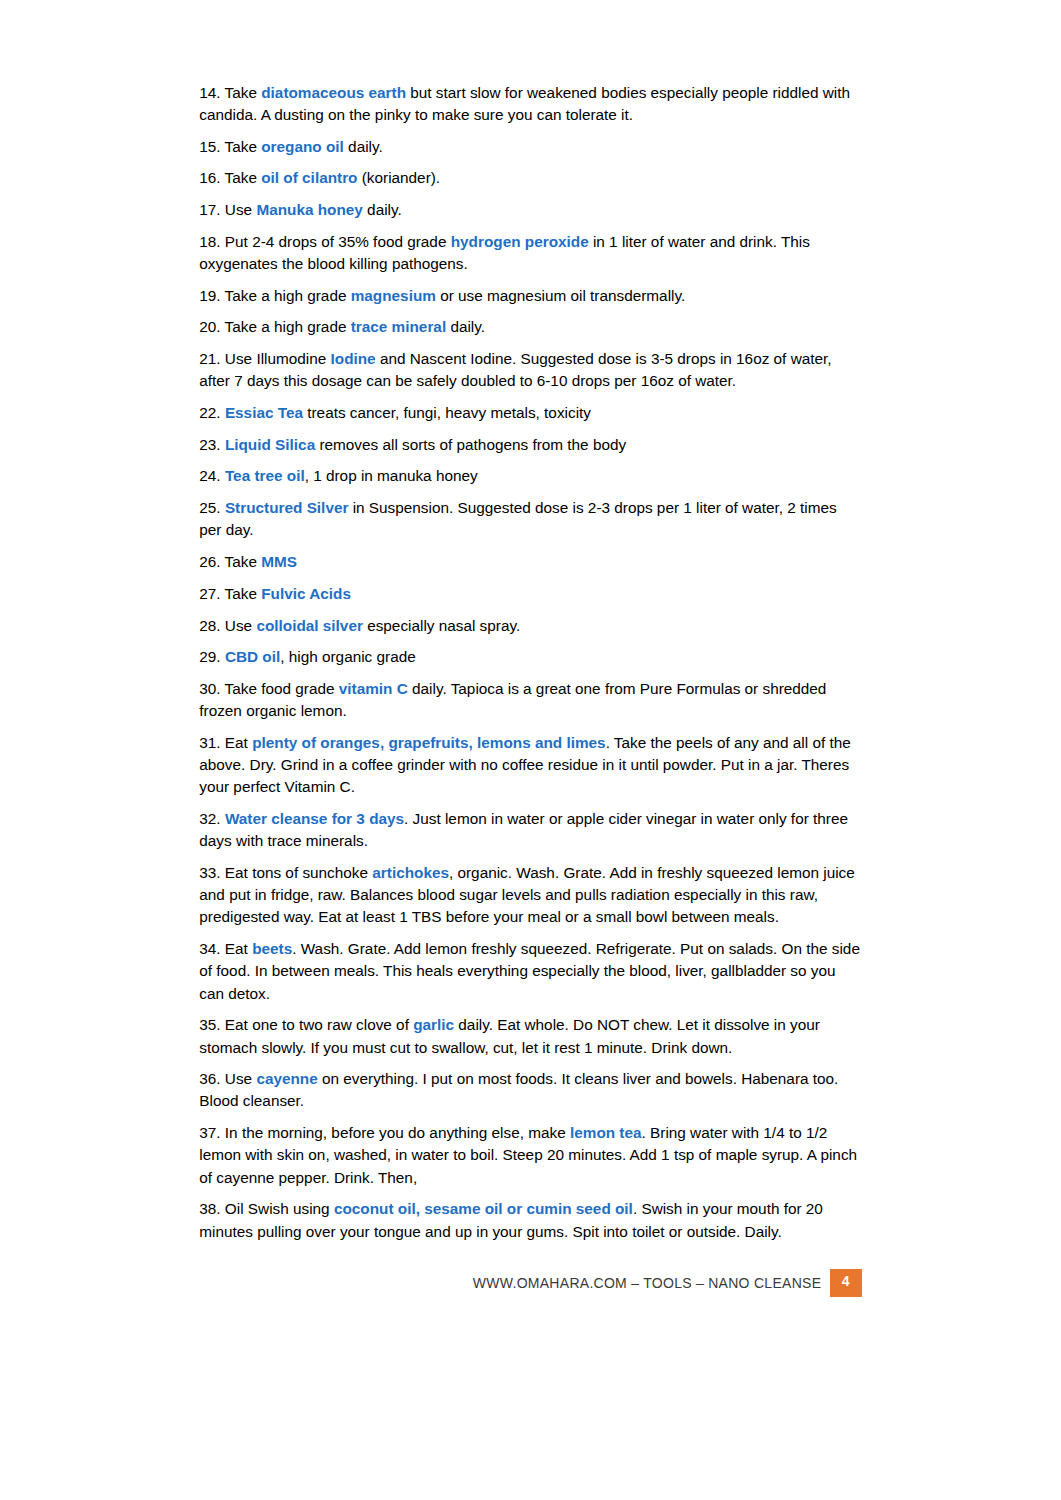14. Take diatomaceous earth but start slow for weakened bodies especially people riddled with candida. A dusting on the pinky to make sure you can tolerate it.
15. Take oregano oil daily.
16. Take oil of cilantro (koriander).
17. Use Manuka honey daily.
18. Put 2-4 drops of 35% food grade hydrogen peroxide in 1 liter of water and drink. This oxygenates the blood killing pathogens.
19. Take a high grade magnesium or use magnesium oil transdermally.
20. Take a high grade trace mineral daily.
21. Use Illumodine Iodine and Nascent Iodine. Suggested dose is 3-5 drops in 16oz of water, after 7 days this dosage can be safely doubled to 6-10 drops per 16oz of water.
22. Essiac Tea treats cancer, fungi, heavy metals, toxicity
23. Liquid Silica removes all sorts of pathogens from the body
24. Tea tree oil, 1 drop in manuka honey
25. Structured Silver in Suspension. Suggested dose is 2-3 drops per 1 liter of water, 2 times per day.
26. Take MMS
27. Take Fulvic Acids
28. Use colloidal silver especially nasal spray.
29. CBD oil, high organic grade
30. Take food grade vitamin C daily. Tapioca is a great one from Pure Formulas or shredded frozen organic lemon.
31. Eat plenty of oranges, grapefruits, lemons and limes. Take the peels of any and all of the above. Dry. Grind in a coffee grinder with no coffee residue in it until powder. Put in a jar. Theres your perfect Vitamin C.
32. Water cleanse for 3 days. Just lemon in water or apple cider vinegar in water only for three days with trace minerals.
33. Eat tons of sunchoke artichokes, organic. Wash. Grate. Add in freshly squeezed lemon juice and put in fridge, raw. Balances blood sugar levels and pulls radiation especially in this raw, predigested way. Eat at least 1 TBS before your meal or a small bowl between meals.
34. Eat beets. Wash. Grate. Add lemon freshly squeezed. Refrigerate. Put on salads. On the side of food. In between meals. This heals everything especially the blood, liver, gallbladder so you can detox.
35. Eat one to two raw clove of garlic daily. Eat whole. Do NOT chew. Let it dissolve in your stomach slowly. If you must cut to swallow, cut, let it rest 1 minute. Drink down.
36. Use cayenne on everything. I put on most foods. It cleans liver and bowels. Habenara too. Blood cleanser.
37. In the morning, before you do anything else, make lemon tea. Bring water with 1/4 to 1/2 lemon with skin on, washed, in water to boil. Steep 20 minutes. Add 1 tsp of maple syrup. A pinch of cayenne pepper. Drink. Then,
38. Oil Swish using coconut oil, sesame oil or cumin seed oil. Swish in your mouth for 20 minutes pulling over your tongue and up in your gums. Spit into toilet or outside. Daily.
WWW.OMAHARA.COM – TOOLS – NANO CLEANSE
4